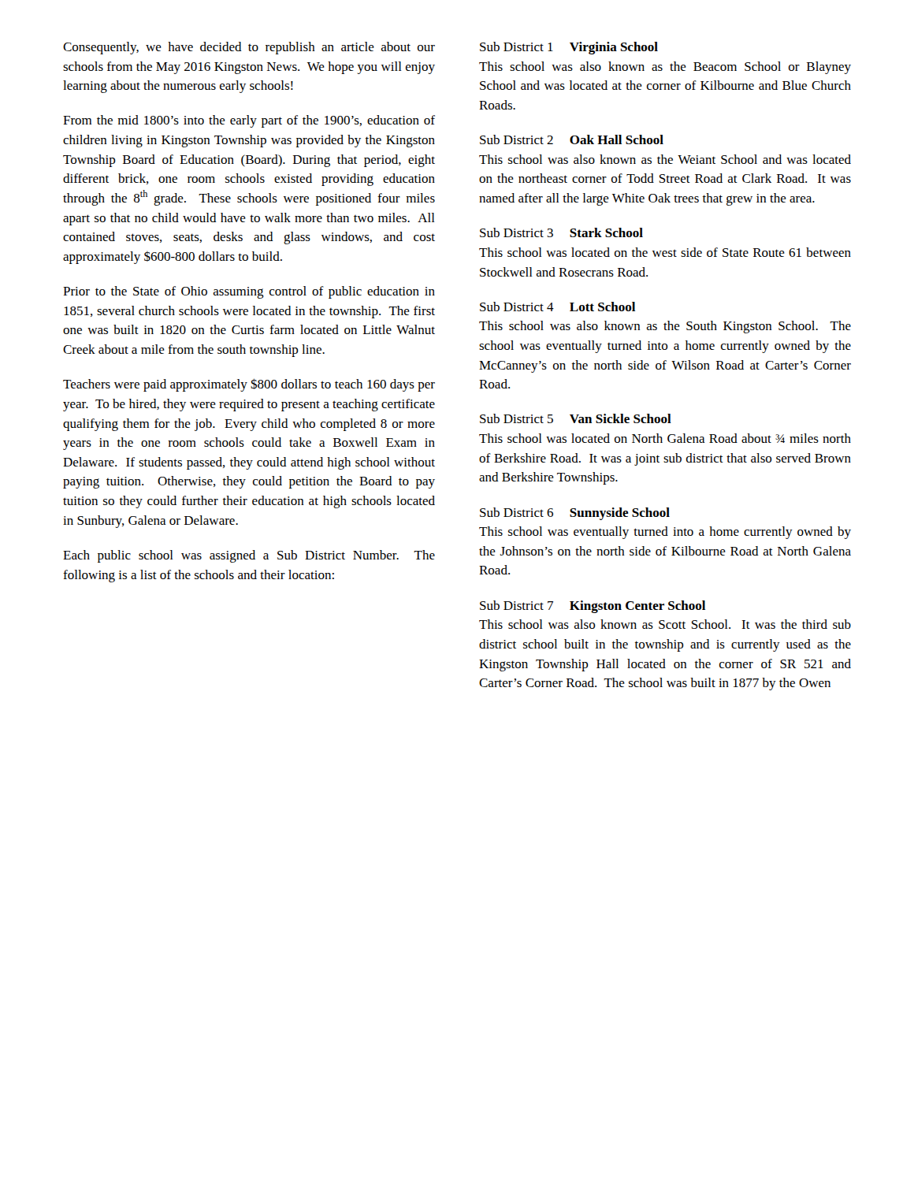Consequently, we have decided to republish an article about our schools from the May 2016 Kingston News. We hope you will enjoy learning about the numerous early schools!
From the mid 1800’s into the early part of the 1900’s, education of children living in Kingston Township was provided by the Kingston Township Board of Education (Board). During that period, eight different brick, one room schools existed providing education through the 8th grade. These schools were positioned four miles apart so that no child would have to walk more than two miles. All contained stoves, seats, desks and glass windows, and cost approximately $600-800 dollars to build.
Prior to the State of Ohio assuming control of public education in 1851, several church schools were located in the township. The first one was built in 1820 on the Curtis farm located on Little Walnut Creek about a mile from the south township line.
Teachers were paid approximately $800 dollars to teach 160 days per year. To be hired, they were required to present a teaching certificate qualifying them for the job. Every child who completed 8 or more years in the one room schools could take a Boxwell Exam in Delaware. If students passed, they could attend high school without paying tuition. Otherwise, they could petition the Board to pay tuition so they could further their education at high schools located in Sunbury, Galena or Delaware.
Each public school was assigned a Sub District Number. The following is a list of the schools and their location:
Sub District 1 Virginia School
This school was also known as the Beacom School or Blayney School and was located at the corner of Kilbourne and Blue Church Roads.
Sub District 2 Oak Hall School
This school was also known as the Weiant School and was located on the northeast corner of Todd Street Road at Clark Road. It was named after all the large White Oak trees that grew in the area.
Sub District 3 Stark School
This school was located on the west side of State Route 61 between Stockwell and Rosecrans Road.
Sub District 4 Lott School
This school was also known as the South Kingston School. The school was eventually turned into a home currently owned by the McCanney’s on the north side of Wilson Road at Carter’s Corner Road.
Sub District 5 Van Sickle School
This school was located on North Galena Road about ¾ miles north of Berkshire Road. It was a joint sub district that also served Brown and Berkshire Townships.
Sub District 6 Sunnyside School
This school was eventually turned into a home currently owned by the Johnson’s on the north side of Kilbourne Road at North Galena Road.
Sub District 7 Kingston Center School
This school was also known as Scott School. It was the third sub district school built in the township and is currently used as the Kingston Township Hall located on the corner of SR 521 and Carter’s Corner Road. The school was built in 1877 by the Owen